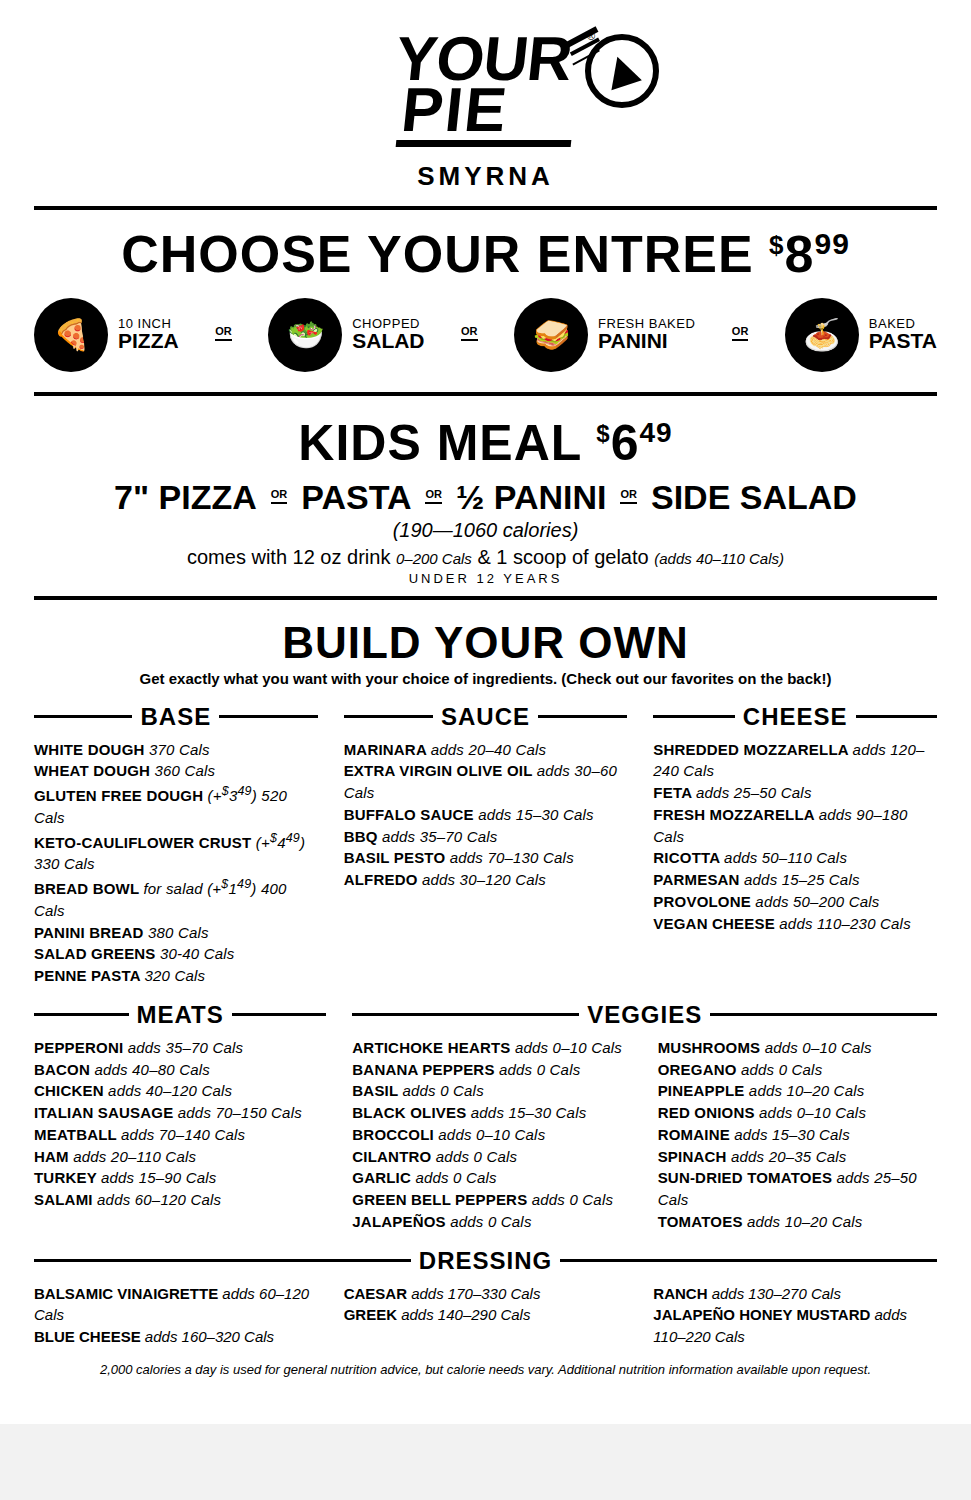YOUR PIE ®
SMYRNA
CHOOSE YOUR ENTREE $899
🍕
10 INCHPIZZA
OR
🥗
CHOPPEDSALAD
OR
🥪
FRESH BAKEDPANINI
OR
🍝
BAKEDPASTA
KIDS MEAL $649
7" PIZZA OR PASTA OR ½ PANINI OR SIDE SALAD
(190—1060 calories)
comes with 12 oz drink 0–200 Cals & 1 scoop of gelato (adds 40–110 Cals)
UNDER 12 YEARS
BUILD YOUR OWN
Get exactly what you want with your choice of ingredients. (Check out our favorites on the back!)
BASE
WHITE DOUGH 370 Cals
WHEAT DOUGH 360 Cals
GLUTEN FREE DOUGH (+$349) 520 Cals
KETO-CAULIFLOWER CRUST (+$449) 330 Cals
BREAD BOWL for salad (+$149) 400 Cals
PANINI BREAD 380 Cals
SALAD GREENS 30-40 Cals
PENNE PASTA 320 Cals
SAUCE
MARINARA adds 20–40 Cals
EXTRA VIRGIN OLIVE OIL adds 30–60 Cals
BUFFALO SAUCE adds 15–30 Cals
BBQ adds 35–70 Cals
BASIL PESTO adds 70–130 Cals
ALFREDO adds 30–120 Cals
CHEESE
SHREDDED MOZZARELLA adds 120–240 Cals
FETA adds 25–50 Cals
FRESH MOZZARELLA adds 90–180 Cals
RICOTTA adds 50–110 Cals
PARMESAN adds 15–25 Cals
PROVOLONE adds 50–200 Cals
VEGAN CHEESE adds 110–230 Cals
MEATS
PEPPERONI adds 35–70 Cals
BACON adds 40–80 Cals
CHICKEN adds 40–120 Cals
ITALIAN SAUSAGE adds 70–150 Cals
MEATBALL adds 70–140 Cals
HAM adds 20–110 Cals
TURKEY adds 15–90 Cals
SALAMI adds 60–120 Cals
VEGGIES
ARTICHOKE HEARTS adds 0–10 Cals
BANANA PEPPERS adds 0 Cals
BASIL adds 0 Cals
BLACK OLIVES adds 15–30 Cals
BROCCOLI adds 0–10 Cals
CILANTRO adds 0 Cals
GARLIC adds 0 Cals
GREEN BELL PEPPERS adds 0 Cals
JALAPEÑOS adds 0 Cals
MUSHROOMS adds 0–10 Cals
OREGANO adds 0 Cals
PINEAPPLE adds 10–20 Cals
RED ONIONS adds 0–10 Cals
ROMAINE adds 15–30 Cals
SPINACH adds 20–35 Cals
SUN-DRIED TOMATOES adds 25–50 Cals
TOMATOES adds 10–20 Cals
DRESSING
BALSAMIC VINAIGRETTE adds 60–120 Cals
BLUE CHEESE adds 160–320 Cals
CAESAR adds 170–330 Cals
GREEK adds 140–290 Cals
RANCH adds 130–270 Cals
JALAPEÑO HONEY MUSTARD adds 110–220 Cals
2,000 calories a day is used for general nutrition advice, but calorie needs vary. Additional nutrition information available upon request.